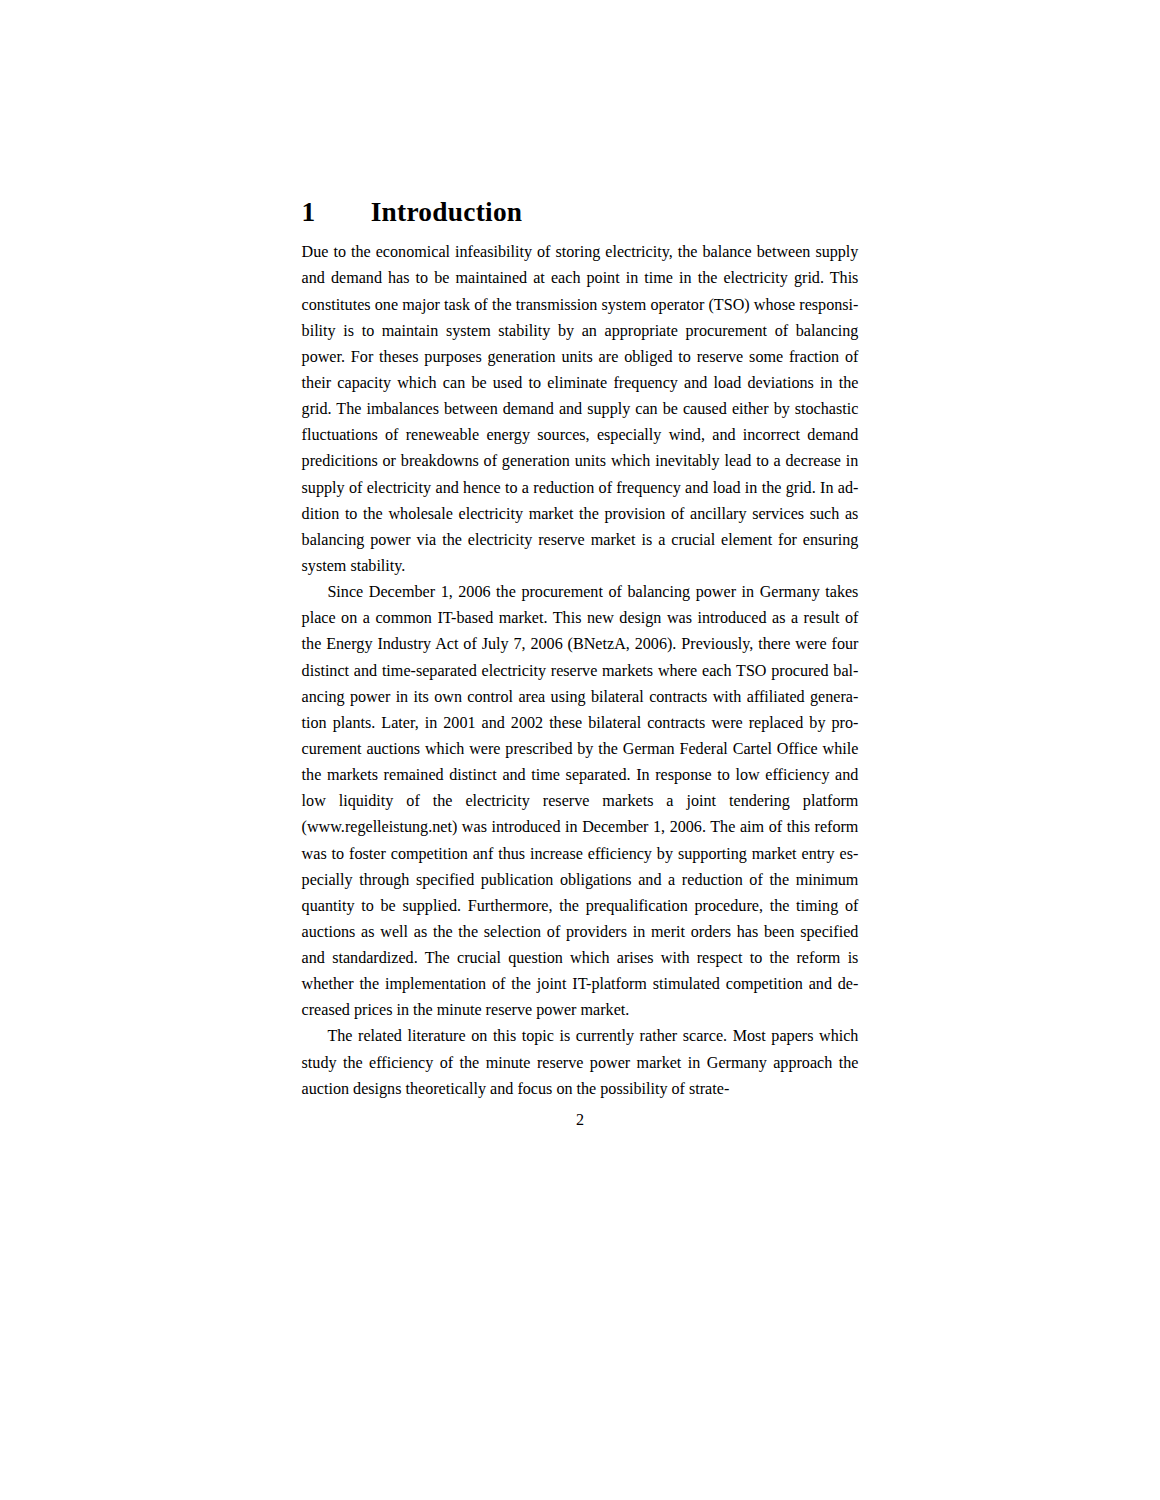1 Introduction
Due to the economical infeasibility of storing electricity, the balance between supply and demand has to be maintained at each point in time in the electricity grid. This constitutes one major task of the transmission system operator (TSO) whose responsibility is to maintain system stability by an appropriate procurement of balancing power. For theses purposes generation units are obliged to reserve some fraction of their capacity which can be used to eliminate frequency and load deviations in the grid. The imbalances between demand and supply can be caused either by stochastic fluctuations of reneweable energy sources, especially wind, and incorrect demand predicitions or breakdowns of generation units which inevitably lead to a decrease in supply of electricity and hence to a reduction of frequency and load in the grid. In addition to the wholesale electricity market the provision of ancillary services such as balancing power via the electricity reserve market is a crucial element for ensuring system stability.
Since December 1, 2006 the procurement of balancing power in Germany takes place on a common IT-based market. This new design was introduced as a result of the Energy Industry Act of July 7, 2006 (BNetzA, 2006). Previously, there were four distinct and time-separated electricity reserve markets where each TSO procured balancing power in its own control area using bilateral contracts with affiliated generation plants. Later, in 2001 and 2002 these bilateral contracts were replaced by procurement auctions which were prescribed by the German Federal Cartel Office while the markets remained distinct and time separated. In response to low efficiency and low liquidity of the electricity reserve markets a joint tendering platform (www.regelleistung.net) was introduced in December 1, 2006. The aim of this reform was to foster competition anf thus increase efficiency by supporting market entry especially through specified publication obligations and a reduction of the minimum quantity to be supplied. Furthermore, the prequalification procedure, the timing of auctions as well as the the selection of providers in merit orders has been specified and standardized. The crucial question which arises with respect to the reform is whether the implementation of the joint IT-platform stimulated competition and decreased prices in the minute reserve power market.
The related literature on this topic is currently rather scarce. Most papers which study the efficiency of the minute reserve power market in Germany approach the auction designs theoretically and focus on the possibility of strate-
2